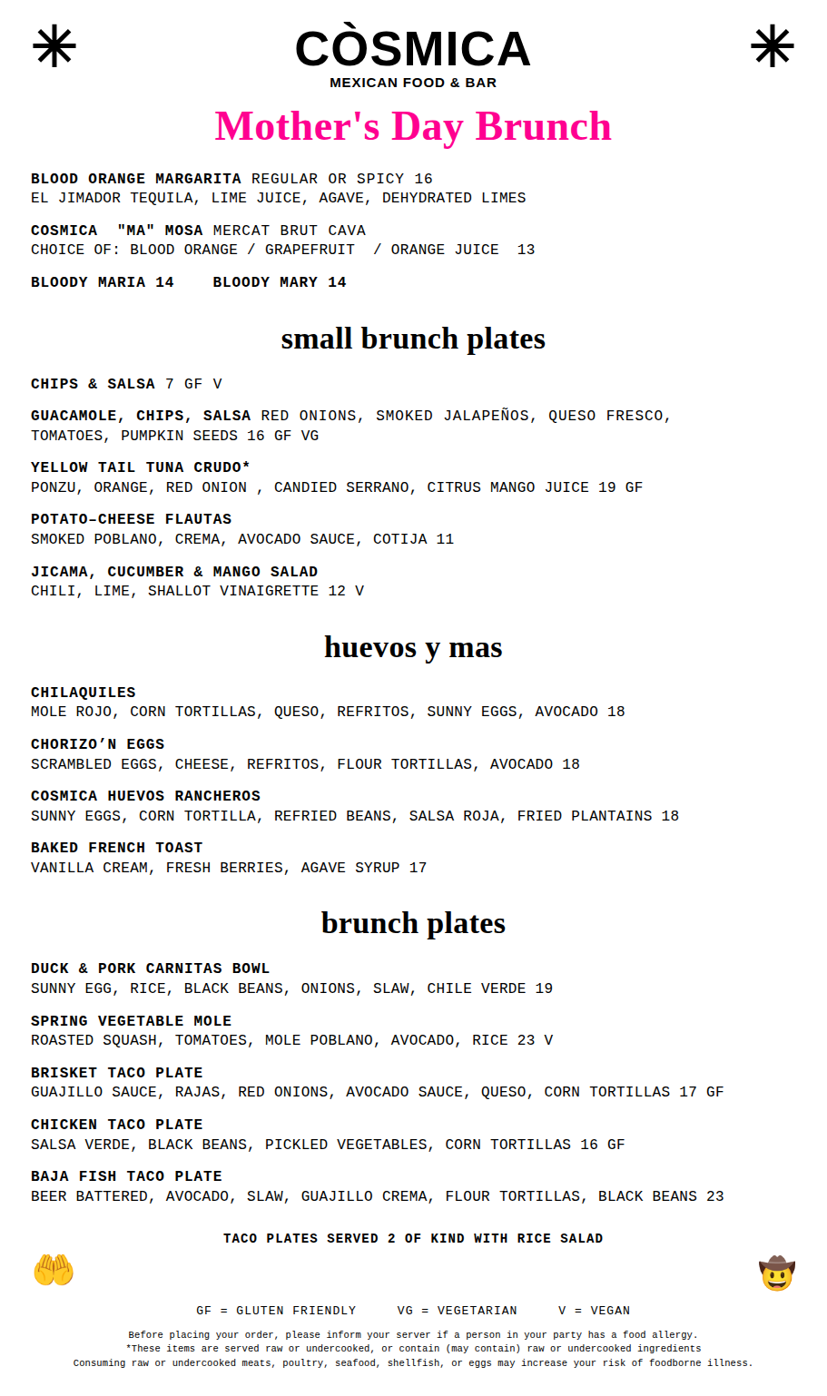✳
CÒSMICA
MEXICAN FOOD & BAR
✳
Mother's Day Brunch
BLOOD ORANGE MARGARITA REGULAR OR SPICY 16
EL JIMADOR TEQUILA, LIME JUICE, AGAVE, DEHYDRATED LIMES
COSMICA "MA" MOSA MERCAT BRUT CAVA
CHOICE OF: BLOOD ORANGE / GRAPEFRUIT / ORANGE JUICE 13
BLOODY MARIA 14 BLOODY MARY 14
small brunch plates
CHIPS & SALSA 7 GF V
GUACAMOLE, CHIPS, SALSA RED ONIONS, SMOKED JALAPEÑOS, QUESO FRESCO,
TOMATOES, PUMPKIN SEEDS 16 GF VG
YELLOW TAIL TUNA CRUDO*
PONZU, ORANGE, RED ONION , CANDIED SERRANO, CITRUS MANGO JUICE 19 GF
POTATO–CHEESE FLAUTAS
SMOKED POBLANO, CREMA, AVOCADO SAUCE, COTIJA 11
JICAMA, CUCUMBER & MANGO SALAD
CHILI, LIME, SHALLOT VINAIGRETTE 12 V
huevos y mas
CHILAQUILES
MOLE ROJO, CORN TORTILLAS, QUESO, REFRITOS, SUNNY EGGS, AVOCADO 18
CHORIZO’N EGGS
SCRAMBLED EGGS, CHEESE, REFRITOS, FLOUR TORTILLAS, AVOCADO 18
COSMICA HUEVOS RANCHEROS
SUNNY EGGS, CORN TORTILLA, REFRIED BEANS, SALSA ROJA, FRIED PLANTAINS 18
BAKED FRENCH TOAST
VANILLA CREAM, FRESH BERRIES, AGAVE SYRUP 17
brunch plates
DUCK & PORK CARNITAS BOWL
SUNNY EGG, RICE, BLACK BEANS, ONIONS, SLAW, CHILE VERDE 19
SPRING VEGETABLE MOLE
ROASTED SQUASH, TOMATOES, MOLE POBLANO, AVOCADO, RICE 23 V
BRISKET TACO PLATE
GUAJILLO SAUCE, RAJAS, RED ONIONS, AVOCADO SAUCE, QUESO, CORN TORTILLAS 17 GF
CHICKEN TACO PLATE
SALSA VERDE, BLACK BEANS, PICKLED VEGETABLES, CORN TORTILLAS 16 GF
BAJA FISH TACO PLATE
BEER BATTERED, AVOCADO, SLAW, GUAJILLO CREMA, FLOUR TORTILLAS, BLACK BEANS 23
TACO PLATES SERVED 2 OF KIND WITH RICE SALAD
🤲
🤠
GF = GLUTEN FRIENDLY VG = VEGETARIAN V = VEGAN
Before placing your order, please inform your server if a person in your party has a food allergy.
*These items are served raw or undercooked, or contain (may contain) raw or undercooked ingredients
Consuming raw or undercooked meats, poultry, seafood, shellfish, or eggs may increase your risk of foodborne illness.